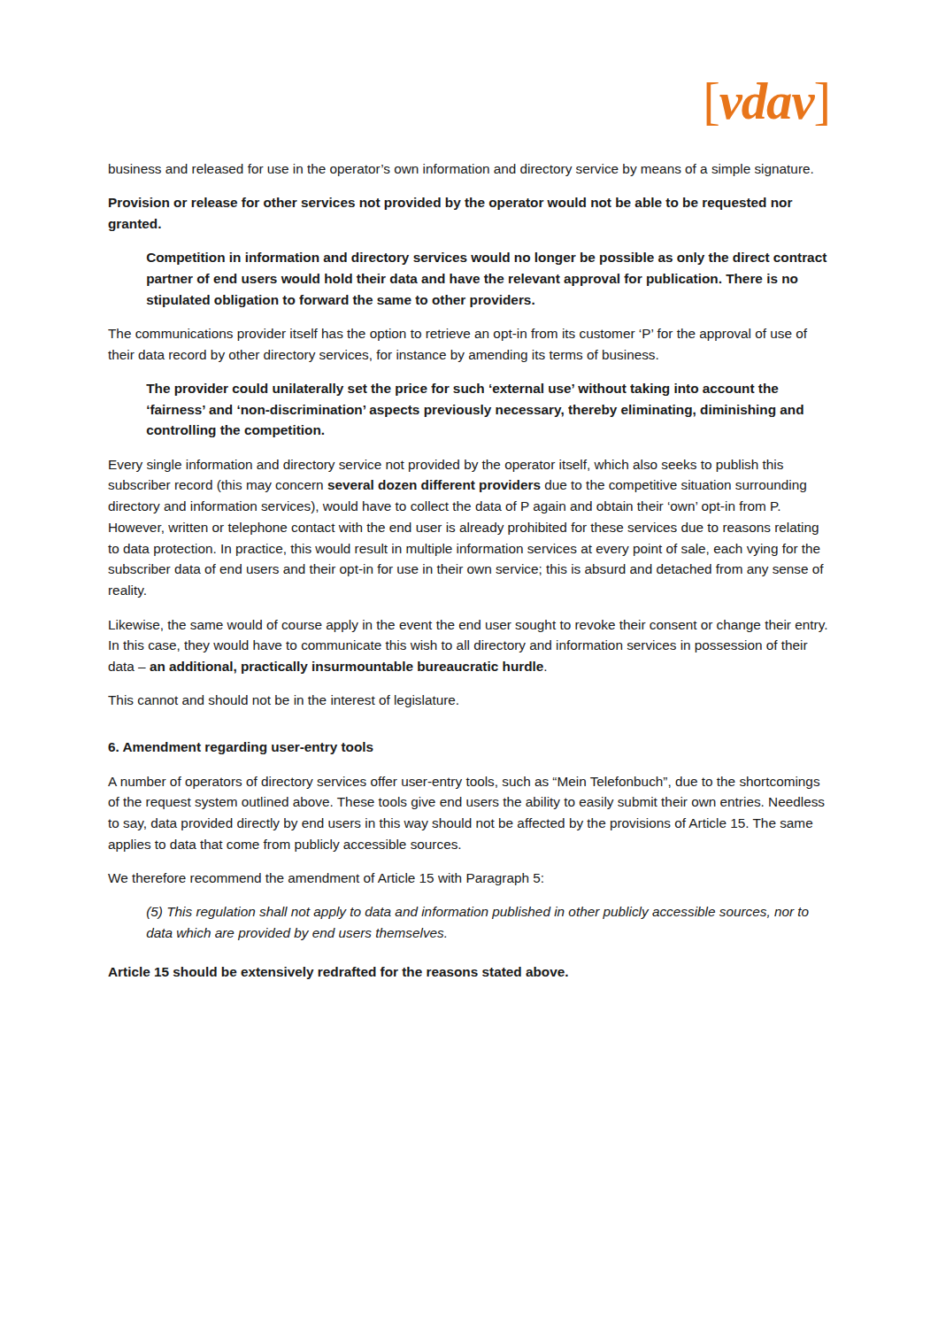[vdav]
business and released for use in the operator’s own information and directory service by means of a simple signature.
Provision or release for other services not provided by the operator would not be able to be requested nor granted.
Competition in information and directory services would no longer be possible as only the direct contract partner of end users would hold their data and have the relevant approval for publication. There is no stipulated obligation to forward the same to other providers.
The communications provider itself has the option to retrieve an opt-in from its customer ‘P’ for the approval of use of their data record by other directory services, for instance by amending its terms of business.
The provider could unilaterally set the price for such ‘external use’ without taking into account the ‘fairness’ and ‘non-discrimination’ aspects previously necessary, thereby eliminating, diminishing and controlling the competition.
Every single information and directory service not provided by the operator itself, which also seeks to publish this subscriber record (this may concern several dozen different providers due to the competitive situation surrounding directory and information services), would have to collect the data of P again and obtain their ‘own’ opt-in from P. However, written or telephone contact with the end user is already prohibited for these services due to reasons relating to data protection. In practice, this would result in multiple information services at every point of sale, each vying for the subscriber data of end users and their opt-in for use in their own service; this is absurd and detached from any sense of reality.
Likewise, the same would of course apply in the event the end user sought to revoke their consent or change their entry. In this case, they would have to communicate this wish to all directory and information services in possession of their data – an additional, practically insurmountable bureaucratic hurdle.
This cannot and should not be in the interest of legislature.
6. Amendment regarding user-entry tools
A number of operators of directory services offer user-entry tools, such as “Mein Telefonbuch”, due to the shortcomings of the request system outlined above. These tools give end users the ability to easily submit their own entries. Needless to say, data provided directly by end users in this way should not be affected by the provisions of Article 15. The same applies to data that come from publicly accessible sources.
We therefore recommend the amendment of Article 15 with Paragraph 5:
(5) This regulation shall not apply to data and information published in other publicly accessible sources, nor to data which are provided by end users themselves.
Article 15 should be extensively redrafted for the reasons stated above.